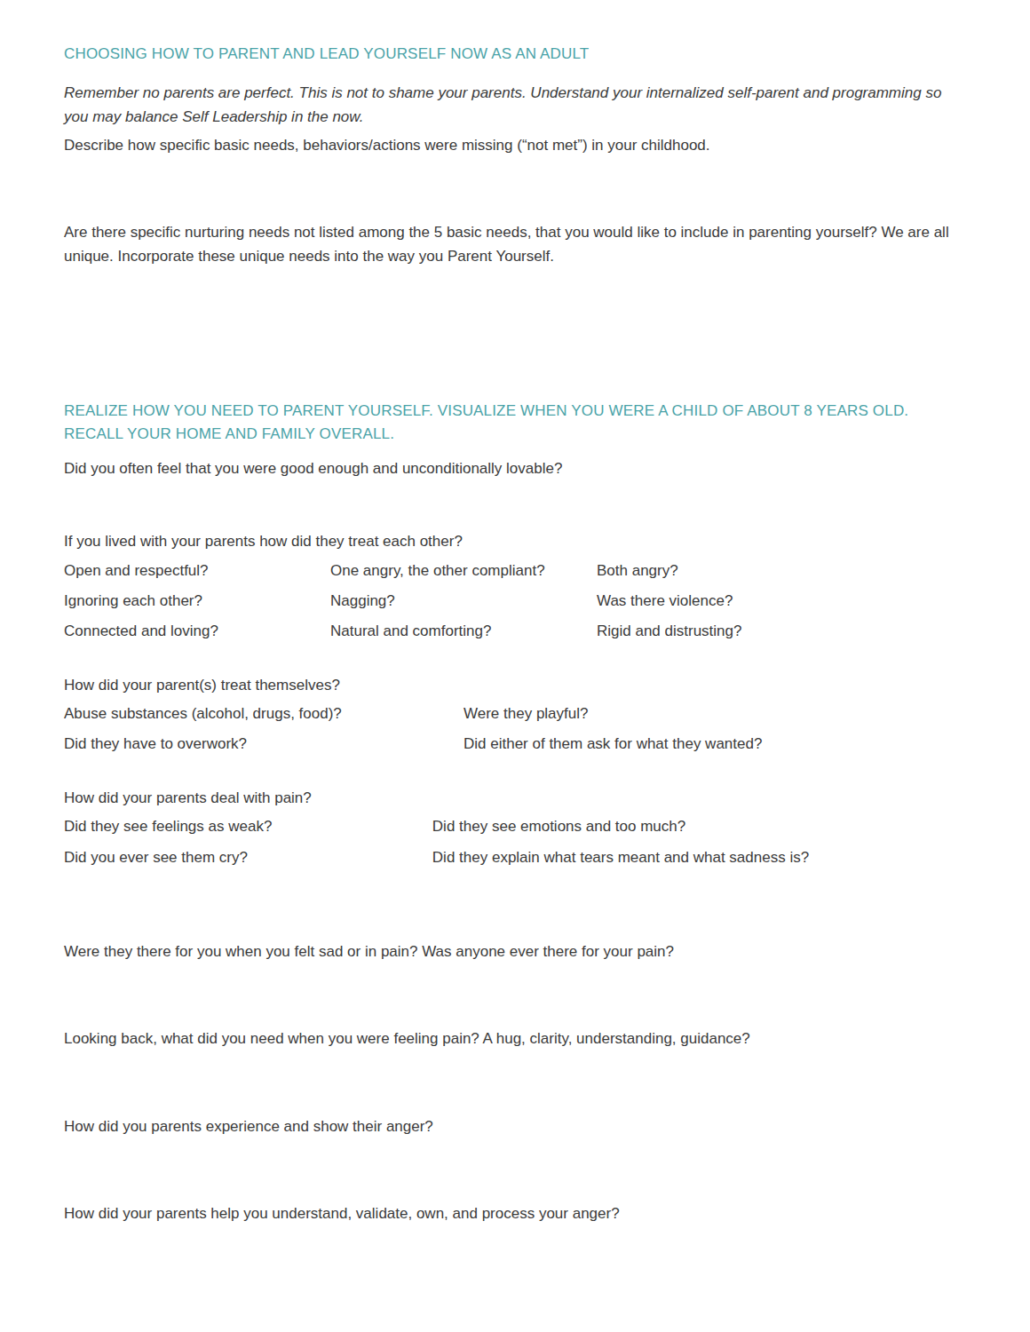Choosing How to Parent and Lead Yourself Now as an Adult
Remember no parents are perfect. This is not to shame your parents. Understand your internalized self-parent and programming so you may balance Self Leadership in the now.
Describe how specific basic needs, behaviors/actions were missing (“not met”) in your childhood.
Are there specific nurturing needs not listed among the 5 basic needs, that you would like to include in parenting yourself? We are all unique. Incorporate these unique needs into the way you Parent Yourself.
Realize how you need to parent yourself. Visualize when you were a child of about 8 years old. Recall your home and family overall.
Did you often feel that you were good enough and unconditionally lovable?
If you lived with your parents how did they treat each other?
| Open and respectful? | One angry, the other compliant? | Both angry? |
| Ignoring each other? | Nagging? | Was there violence? |
| Connected and loving? | Natural and comforting? | Rigid and distrusting? |
How did your parent(s) treat themselves?
| Abuse substances (alcohol, drugs, food)? | Were they playful? |
| Did they have to overwork? | Did either of them ask for what they wanted? |
How did your parents deal with pain?
| Did they see feelings as weak? | Did they see emotions and too much? |
| Did you ever see them cry? | Did they explain what tears meant and what sadness is? |
Were they there for you when you felt sad or in pain? Was anyone ever there for your pain?
Looking back, what did you need when you were feeling pain? A hug, clarity, understanding, guidance?
How did you parents experience and show their anger?
How did your parents help you understand, validate, own, and process your anger?